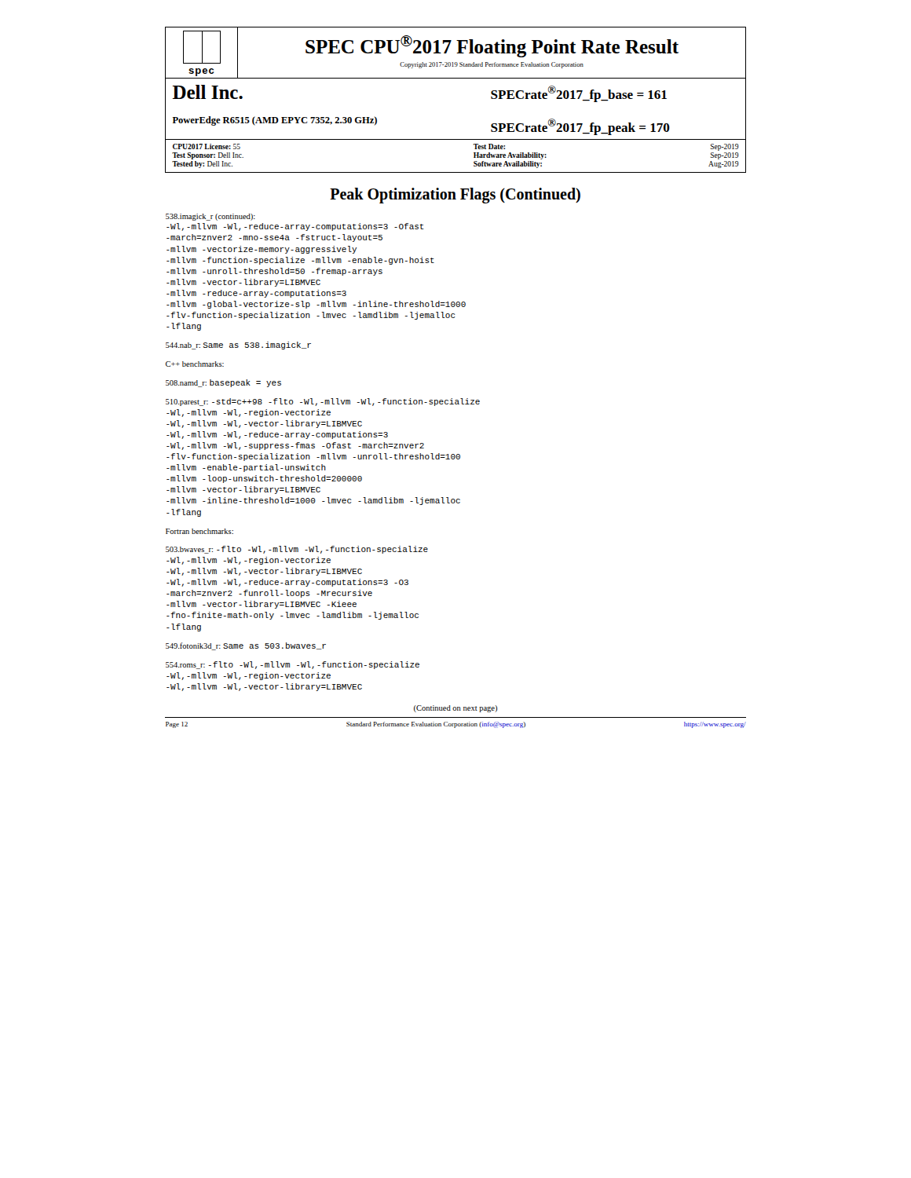spec
SPEC CPU®2017 Floating Point Rate Result
Copyright 2017-2019 Standard Performance Evaluation Corporation
Dell Inc.
PowerEdge R6515 (AMD EPYC 7352, 2.30 GHz)
SPECrate®2017_fp_base = 161
SPECrate®2017_fp_peak = 170
CPU2017 License: 55
Test Sponsor: Dell Inc.
Tested by: Dell Inc.
Test Date: Sep-2019
Hardware Availability: Sep-2019
Software Availability: Aug-2019
Peak Optimization Flags (Continued)
538.imagick_r (continued):
-Wl,-mllvm -Wl,-reduce-array-computations=3 -Ofast
-march=znver2 -mno-sse4a -fstruct-layout=5
-mllvm -vectorize-memory-aggressively
-mllvm -function-specialize -mllvm -enable-gvn-hoist
-mllvm -unroll-threshold=50 -fremap-arrays
-mllvm -vector-library=LIBMVEC
-mllvm -reduce-array-computations=3
-mllvm -global-vectorize-slp -mllvm -inline-threshold=1000
-flv-function-specialization -lmvec -lamdlibm -ljemalloc
-lflang
544.nab_r: Same as 538.imagick_r
C++ benchmarks:
508.namd_r: basepeak = yes
510.parest_r: -std=c++98 -flto -Wl,-mllvm -Wl,-function-specialize
-Wl,-mllvm -Wl,-region-vectorize
-Wl,-mllvm -Wl,-vector-library=LIBMVEC
-Wl,-mllvm -Wl,-reduce-array-computations=3
-Wl,-mllvm -Wl,-suppress-fmas -Ofast -march=znver2
-flv-function-specialization -mllvm -unroll-threshold=100
-mllvm -enable-partial-unswitch
-mllvm -loop-unswitch-threshold=200000
-mllvm -vector-library=LIBMVEC
-mllvm -inline-threshold=1000 -lmvec -lamdlibm -ljemalloc
-lflang
Fortran benchmarks:
503.bwaves_r: -flto -Wl,-mllvm -Wl,-function-specialize
-Wl,-mllvm -Wl,-region-vectorize
-Wl,-mllvm -Wl,-vector-library=LIBMVEC
-Wl,-mllvm -Wl,-reduce-array-computations=3 -O3
-march=znver2 -funroll-loops -Mrecursive
-mllvm -vector-library=LIBMVEC -Kieee
-fno-finite-math-only -lmvec -lamdlibm -ljemalloc
-lflang
549.fotonik3d_r: Same as 503.bwaves_r
554.roms_r: -flto -Wl,-mllvm -Wl,-function-specialize
-Wl,-mllvm -Wl,-region-vectorize
-Wl,-mllvm -Wl,-vector-library=LIBMVEC
(Continued on next page)
Page 12
Standard Performance Evaluation Corporation (info@spec.org)
https://www.spec.org/